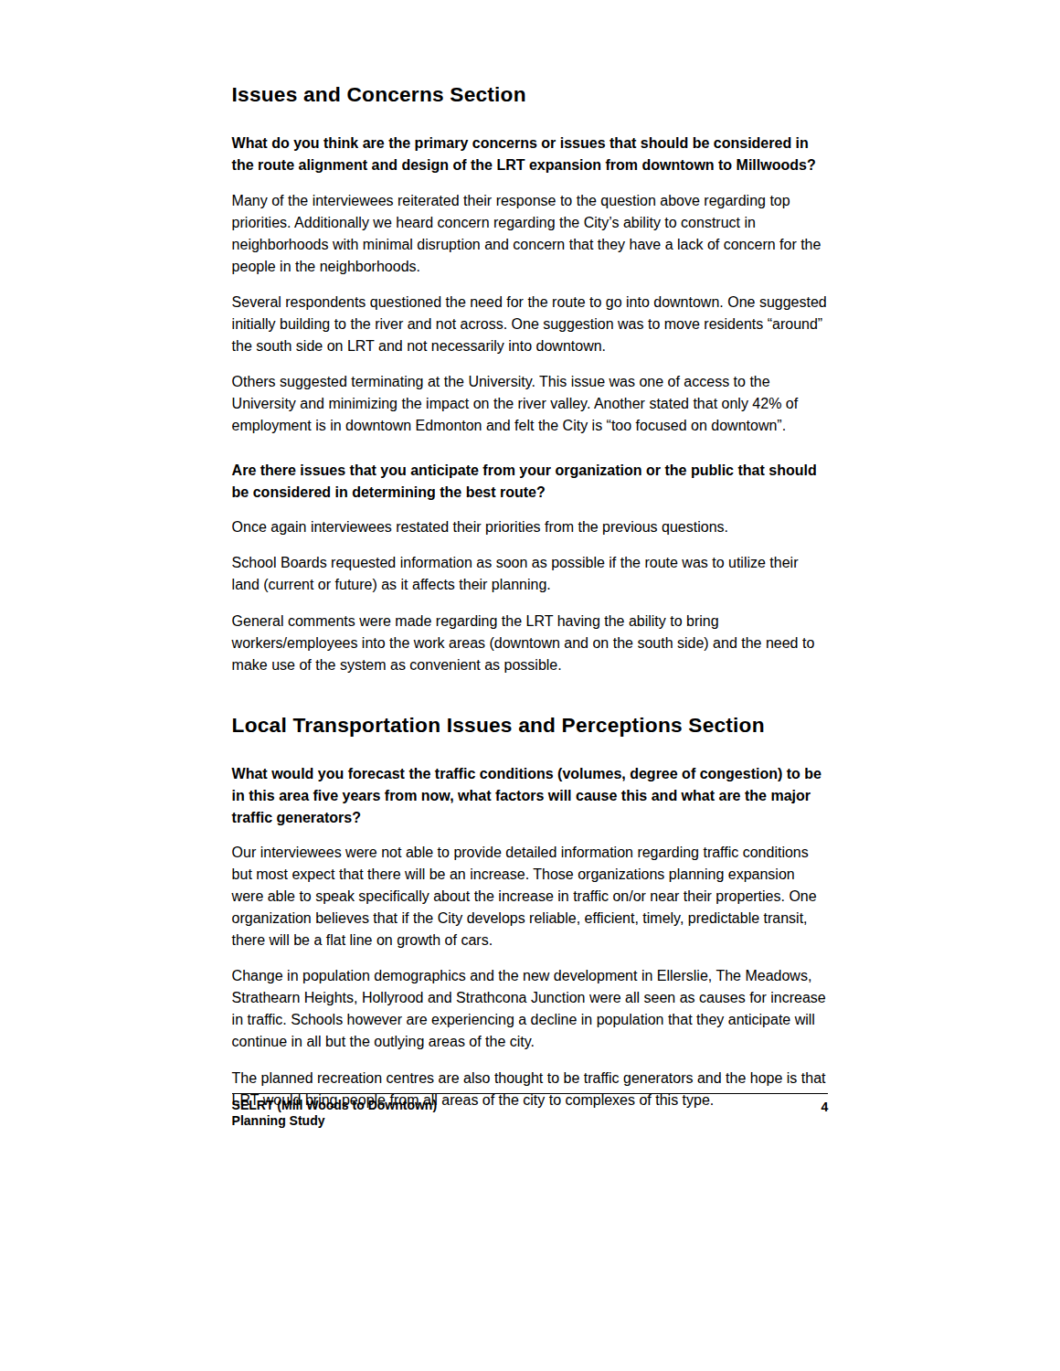Issues and Concerns Section
What do you think are the primary concerns or issues that should be considered in the route alignment and design of the LRT expansion from downtown to Millwoods?
Many of the interviewees reiterated their response to the question above regarding top priorities. Additionally we heard concern regarding the City’s ability to construct in neighborhoods with minimal disruption and concern that they have a lack of concern for the people in the neighborhoods.
Several respondents questioned the need for the route to go into downtown. One suggested initially building to the river and not across. One suggestion was to move residents “around” the south side on LRT and not necessarily into downtown.
Others suggested terminating at the University. This issue was one of access to the University and minimizing the impact on the river valley. Another stated that only 42% of employment is in downtown Edmonton and felt the City is “too focused on downtown”.
Are there issues that you anticipate from your organization or the public that should be considered in determining the best route?
Once again interviewees restated their priorities from the previous questions.
School Boards requested information as soon as possible if the route was to utilize their land (current or future) as it affects their planning.
General comments were made regarding the LRT having the ability to bring workers/employees into the work areas (downtown and on the south side) and the need to make use of the system as convenient as possible.
Local Transportation Issues and Perceptions Section
What would you forecast the traffic conditions (volumes, degree of congestion) to be in this area five years from now, what factors will cause this and what are the major traffic generators?
Our interviewees were not able to provide detailed information regarding traffic conditions but most expect that there will be an increase. Those organizations planning expansion were able to speak specifically about the increase in traffic on/or near their properties. One organization believes that if the City develops reliable, efficient, timely, predictable transit, there will be a flat line on growth of cars.
Change in population demographics and the new development in Ellerslie, The Meadows, Strathearn Heights, Hollyrood and Strathcona Junction were all seen as causes for increase in traffic. Schools however are experiencing a decline in population that they anticipate will continue in all but the outlying areas of the city.
The planned recreation centres are also thought to be traffic generators and the hope is that LRT would bring people from all areas of the city to complexes of this type.
SELRT (Mill Woods to Downtown)
Planning Study
4